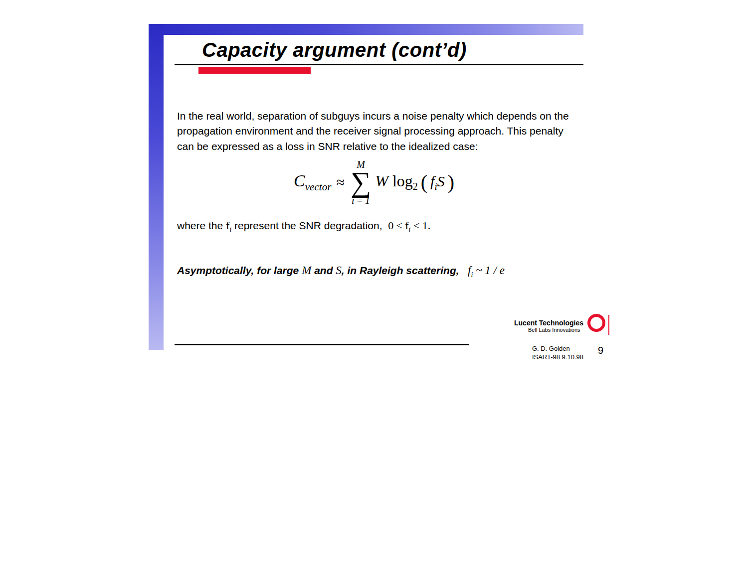Capacity argument (cont’d)
In the real world, separation of subguys incurs a noise penalty which depends on the propagation environment and the receiver signal processing approach. This penalty can be expressed as a loss in SNR relative to the idealized case:
Cvector ≈ M ∑ i = 1 W log2 ( fi S )
where the fi represent the SNR degradation, 0 ≤ fi < 1.
Asymptotically, for large M and S, in Rayleigh scattering, fi ~ 1 / e
Lucent Technologies
Bell Labs Innovations
G. D. Golden
ISART-98 9.10.98
9